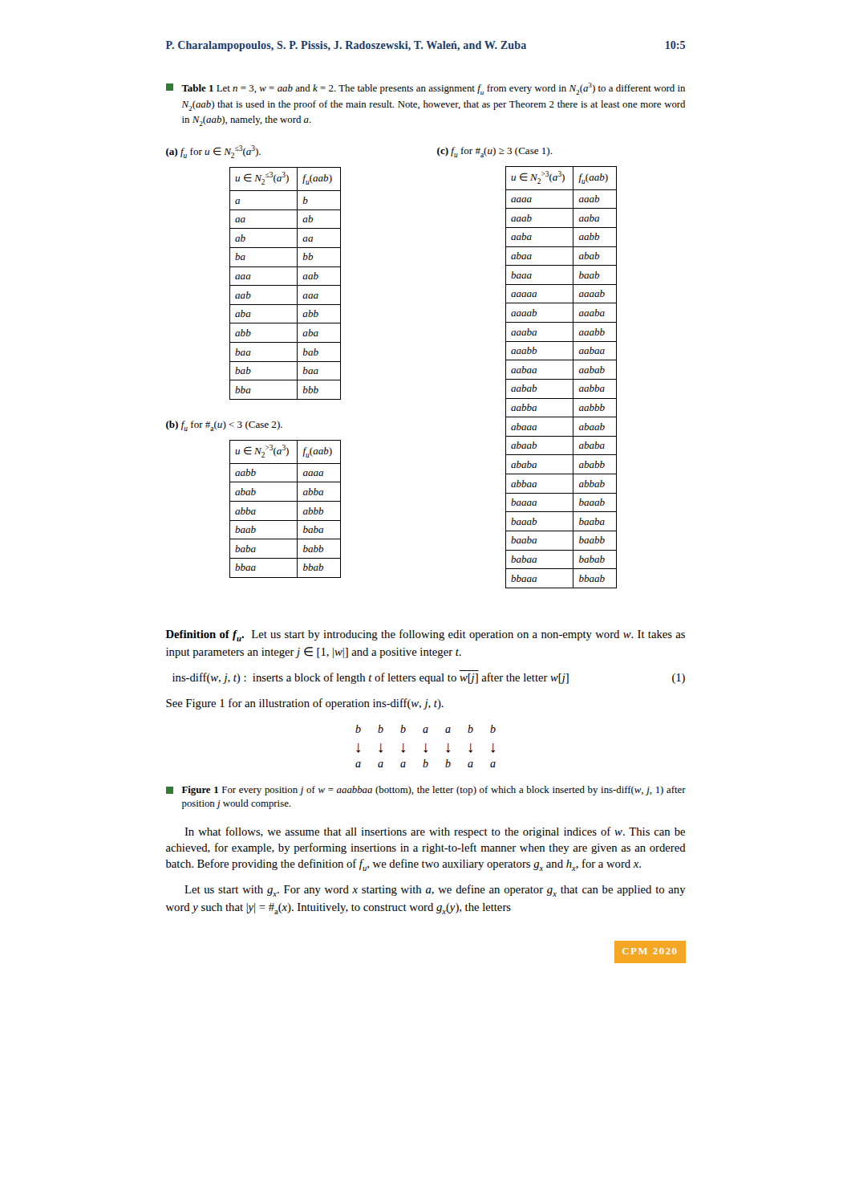P. Charalampopoulos, S. P. Pissis, J. Radoszewski, T. Waleń, and W. Zuba
10:5
Table 1 Let n = 3, w = aab and k = 2. The table presents an assignment fu from every word in N 2(a 3) to a different word in N 2(aab) that is used in the proof of the main result. Note, however, that as per Theorem 2 there is at least one more word in N 2(aab), namely, the word a.
(a) fu for u ∈ N 2≤3(a 3).
| u ∈ N 2 ≤3 ( a 3 ) | f u ( aab ) |
| --- | --- |
| a | b |
| aa | ab |
| ab | aa |
| ba | bb |
| aaa | aab |
| aab | aaa |
| aba | abb |
| abb | aba |
| baa | bab |
| bab | baa |
| bba | bbb |
(b) fu for #a(u) < 3 (Case 2).
| u ∈ N 2 >3 ( a 3 ) | f u ( aab ) |
| --- | --- |
| aabb | aaaa |
| abab | abba |
| abba | abbb |
| baab | baba |
| baba | babb |
| bbaa | bbab |
(c) fu for #a(u) ≥ 3 (Case 1).
| u ∈ N 2 >3 ( a 3 ) | f u ( aab ) |
| --- | --- |
| aaaa | aaab |
| aaab | aaba |
| aaba | aabb |
| abaa | abab |
| baaa | baab |
| aaaaa | aaaab |
| aaaab | aaaba |
| aaaba | aaabb |
| aaabb | aabaa |
| aabaa | aabab |
| aabab | aabba |
| aabba | aabbb |
| abaaa | abaab |
| abaab | ababa |
| ababa | ababb |
| abbaa | abbab |
| baaaa | baaab |
| baaab | baaba |
| baaba | baabb |
| babaa | babab |
| bbaaa | bbaab |
Definition of fu. Let us start by introducing the following edit operation on a non-empty word w. It takes as input parameters an integer j ∈ [1, |w|] and a positive integer t.
(1) ins-diff(w, j, t) : inserts a block of length t of letters equal to w[j] after the letter w[j]
See Figure 1 for an illustration of operation ins-diff(w, j, t).
| b | b | b | a | a | b | b |
| ↓ | ↓ | ↓ | ↓ | ↓ | ↓ | ↓ |
| a | a | a | b | b | a | a |
Figure 1 For every position j of w = aaabbaa (bottom), the letter (top) of which a block inserted by ins-diff(w, j, 1) after position j would comprise.
In what follows, we assume that all insertions are with respect to the original indices of w. This can be achieved, for example, by performing insertions in a right-to-left manner when they are given as an ordered batch. Before providing the definition of fu, we define two auxiliary operators gx and hx, for a word x.
Let us start with gx. For any word x starting with a, we define an operator gx that can be applied to any word y such that |y| = #a(x). Intuitively, to construct word gx(y), the letters
CPM 2020